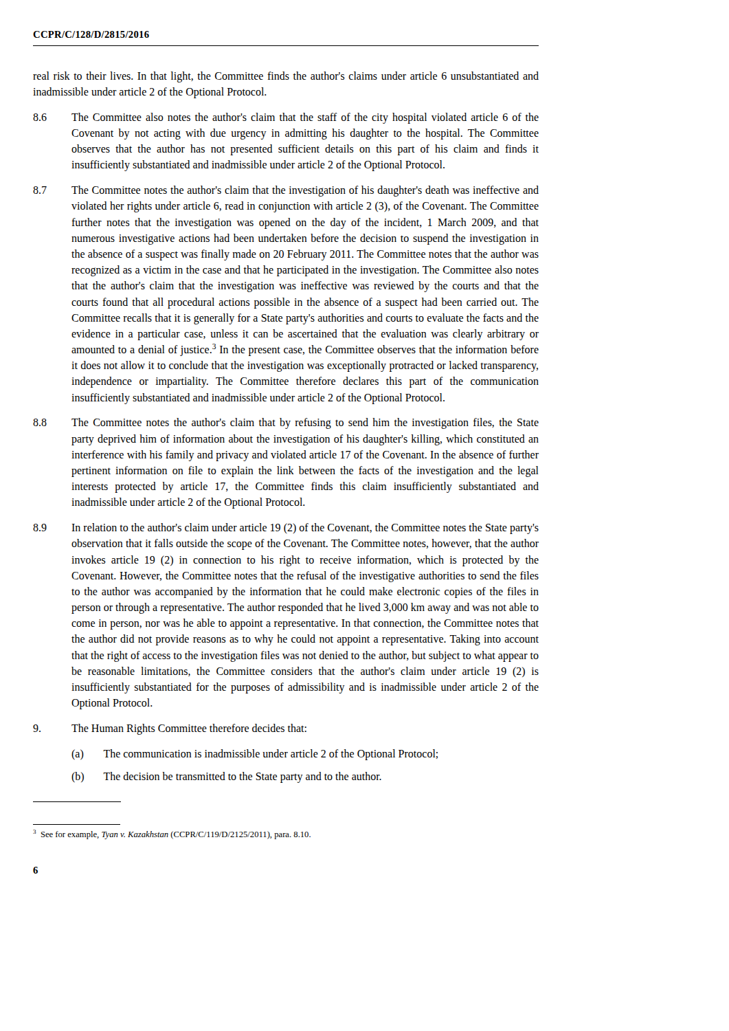CCPR/C/128/D/2815/2016
real risk to their lives. In that light, the Committee finds the author's claims under article 6 unsubstantiated and inadmissible under article 2 of the Optional Protocol.
8.6
The Committee also notes the author's claim that the staff of the city hospital violated article 6 of the Covenant by not acting with due urgency in admitting his daughter to the hospital. The Committee observes that the author has not presented sufficient details on this part of his claim and finds it insufficiently substantiated and inadmissible under article 2 of the Optional Protocol.
8.7
The Committee notes the author's claim that the investigation of his daughter's death was ineffective and violated her rights under article 6, read in conjunction with article 2 (3), of the Covenant. The Committee further notes that the investigation was opened on the day of the incident, 1 March 2009, and that numerous investigative actions had been undertaken before the decision to suspend the investigation in the absence of a suspect was finally made on 20 February 2011. The Committee notes that the author was recognized as a victim in the case and that he participated in the investigation. The Committee also notes that the author's claim that the investigation was ineffective was reviewed by the courts and that the courts found that all procedural actions possible in the absence of a suspect had been carried out. The Committee recalls that it is generally for a State party's authorities and courts to evaluate the facts and the evidence in a particular case, unless it can be ascertained that the evaluation was clearly arbitrary or amounted to a denial of justice.3 In the present case, the Committee observes that the information before it does not allow it to conclude that the investigation was exceptionally protracted or lacked transparency, independence or impartiality. The Committee therefore declares this part of the communication insufficiently substantiated and inadmissible under article 2 of the Optional Protocol.
8.8
The Committee notes the author's claim that by refusing to send him the investigation files, the State party deprived him of information about the investigation of his daughter's killing, which constituted an interference with his family and privacy and violated article 17 of the Covenant. In the absence of further pertinent information on file to explain the link between the facts of the investigation and the legal interests protected by article 17, the Committee finds this claim insufficiently substantiated and inadmissible under article 2 of the Optional Protocol.
8.9
In relation to the author's claim under article 19 (2) of the Covenant, the Committee notes the State party's observation that it falls outside the scope of the Covenant. The Committee notes, however, that the author invokes article 19 (2) in connection to his right to receive information, which is protected by the Covenant. However, the Committee notes that the refusal of the investigative authorities to send the files to the author was accompanied by the information that he could make electronic copies of the files in person or through a representative. The author responded that he lived 3,000 km away and was not able to come in person, nor was he able to appoint a representative. In that connection, the Committee notes that the author did not provide reasons as to why he could not appoint a representative. Taking into account that the right of access to the investigation files was not denied to the author, but subject to what appear to be reasonable limitations, the Committee considers that the author's claim under article 19 (2) is insufficiently substantiated for the purposes of admissibility and is inadmissible under article 2 of the Optional Protocol.
9.
The Human Rights Committee therefore decides that:
(a)
The communication is inadmissible under article 2 of the Optional Protocol;
(b)
The decision be transmitted to the State party and to the author.
3 See for example, Tyan v. Kazakhstan (CCPR/C/119/D/2125/2011), para. 8.10.
6